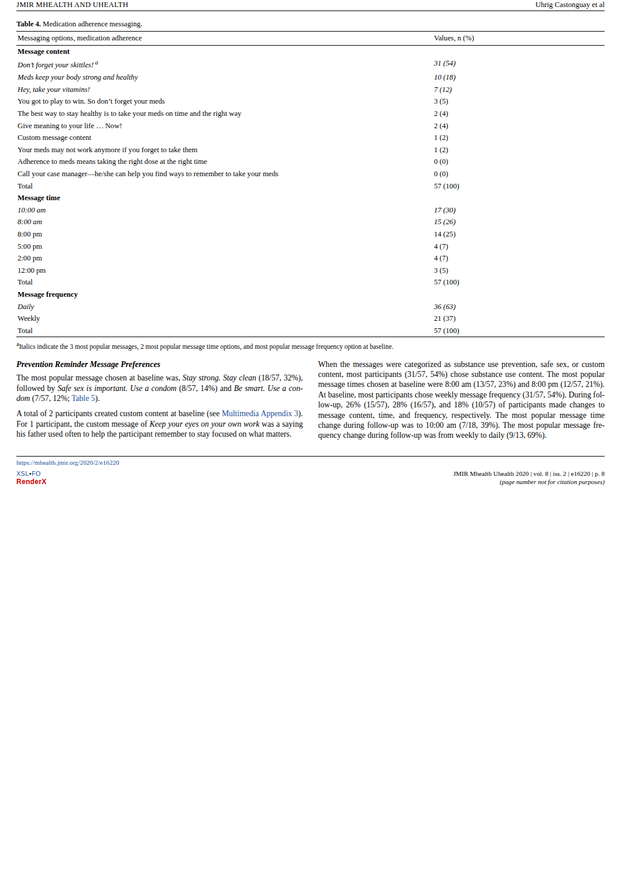JMIR MHEALTH AND UHEALTH Uhrig Castonguay et al
Table 4. Medication adherence messaging.
| Messaging options, medication adherence | Values, n (%) |
| --- | --- |
| Message content |
| Don’t forget your skittles! a | 31 (54) |
| Meds keep your body strong and healthy | 10 (18) |
| Hey, take your vitamins! | 7 (12) |
| You got to play to win. So don’t forget your meds | 3 (5) |
| The best way to stay healthy is to take your meds on time and the right way | 2 (4) |
| Give meaning to your life … Now! | 2 (4) |
| Custom message content | 1 (2) |
| Your meds may not work anymore if you forget to take them | 1 (2) |
| Adherence to meds means taking the right dose at the right time | 0 (0) |
| Call your case manager—he/she can help you find ways to remember to take your meds | 0 (0) |
| Total | 57 (100) |
| Message time |
| 10:00 am | 17 (30) |
| 8:00 am | 15 (26) |
| 8:00 pm | 14 (25) |
| 5:00 pm | 4 (7) |
| 2:00 pm | 4 (7) |
| 12:00 pm | 3 (5) |
| Total | 57 (100) |
| Message frequency |
| Daily | 36 (63) |
| Weekly | 21 (37) |
| Total | 57 (100) |
aItalics indicate the 3 most popular messages, 2 most popular message time options, and most popular message frequency option at baseline.
Prevention Reminder Message Preferences
The most popular message chosen at baseline was, Stay strong. Stay clean (18/57, 32%), followed by Safe sex is important. Use a condom (8/57, 14%) and Be smart. Use a condom (7/57, 12%; Table 5).
A total of 2 participants created custom content at baseline (see Multimedia Appendix 3). For 1 participant, the custom message of Keep your eyes on your own work was a saying his father used often to help the participant remember to stay focused on what matters.
When the messages were categorized as substance use prevention, safe sex, or custom content, most participants (31/57, 54%) chose substance use content. The most popular message times chosen at baseline were 8:00 am (13/57, 23%) and 8:00 pm (12/57, 21%). At baseline, most participants chose weekly message frequency (31/57, 54%). During follow-up, 26% (15/57), 28% (16/57), and 18% (10/57) of participants made changes to message content, time, and frequency, respectively. The most popular message time change during follow-up was to 10:00 am (7/18, 39%). The most popular message frequency change during follow-up was from weekly to daily (9/13, 69%).
https://mhealth.jmir.org/2020/2/e16220
XSL•FO
RenderX
JMIR Mhealth Uhealth 2020 | vol. 8 | iss. 2 | e16220 | p. 8
(page number not for citation purposes)